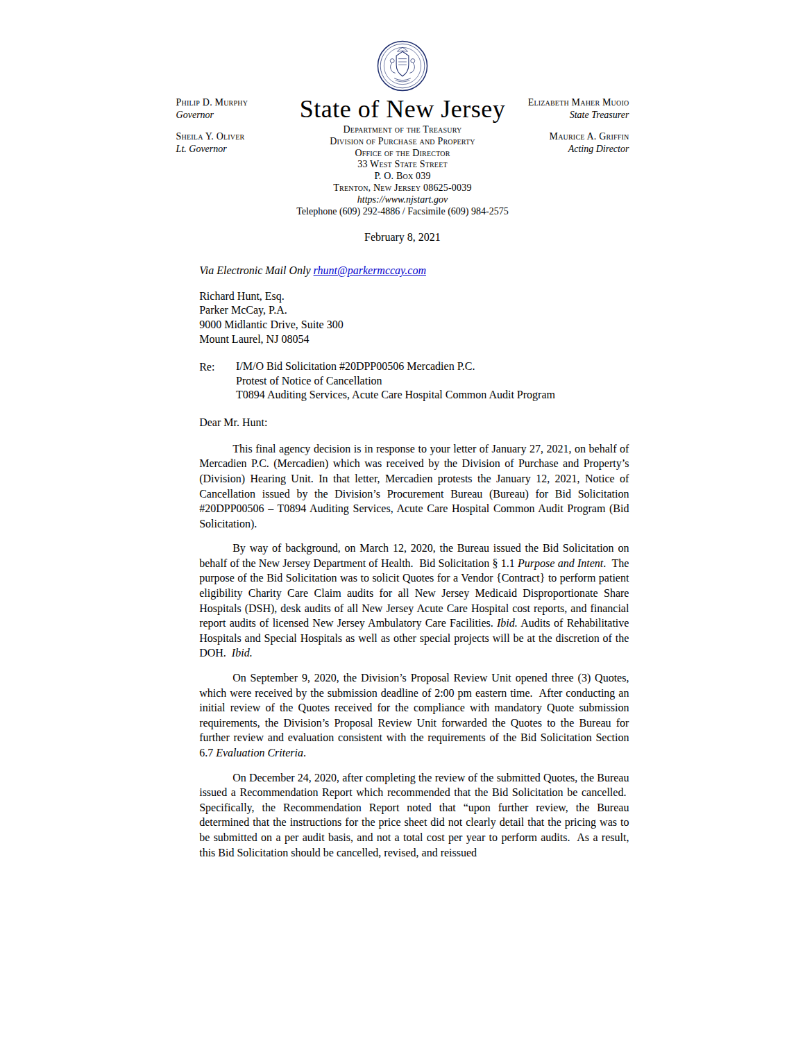| Philip D. Murphy Governor Sheila Y. Oliver Lt. Governor | State of New Jersey Department of the Treasury Division of Purchase and Property Office of the Director 33 West State Street P. O. Box 039 Trenton, New Jersey 08625-0039 https://www.njstart.gov Telephone (609) 292-4886 / Facsimile (609) 984-2575 | Elizabeth Maher Muoio State Treasurer Maurice A. Griffin Acting Director |
February 8, 2021
Via Electronic Mail Only rhunt@parkermccay.com
Richard Hunt, Esq.
Parker McCay, P.A.
9000 Midlantic Drive, Suite 300
Mount Laurel, NJ 08054
| Re: | I/M/O Bid Solicitation #20DPP00506 Mercadien P.C. Protest of Notice of Cancellation T0894 Auditing Services, Acute Care Hospital Common Audit Program |
Dear Mr. Hunt:
This final agency decision is in response to your letter of January 27, 2021, on behalf of Mercadien P.C. (Mercadien) which was received by the Division of Purchase and Property’s (Division) Hearing Unit. In that letter, Mercadien protests the January 12, 2021, Notice of Cancellation issued by the Division’s Procurement Bureau (Bureau) for Bid Solicitation #20DPP00506 – T0894 Auditing Services, Acute Care Hospital Common Audit Program (Bid Solicitation).
By way of background, on March 12, 2020, the Bureau issued the Bid Solicitation on behalf of the New Jersey Department of Health. Bid Solicitation § 1.1 Purpose and Intent. The purpose of the Bid Solicitation was to solicit Quotes for a Vendor {Contract} to perform patient eligibility Charity Care Claim audits for all New Jersey Medicaid Disproportionate Share Hospitals (DSH), desk audits of all New Jersey Acute Care Hospital cost reports, and financial report audits of licensed New Jersey Ambulatory Care Facilities. Ibid. Audits of Rehabilitative Hospitals and Special Hospitals as well as other special projects will be at the discretion of the DOH. Ibid.
On September 9, 2020, the Division’s Proposal Review Unit opened three (3) Quotes, which were received by the submission deadline of 2:00 pm eastern time. After conducting an initial review of the Quotes received for the compliance with mandatory Quote submission requirements, the Division’s Proposal Review Unit forwarded the Quotes to the Bureau for further review and evaluation consistent with the requirements of the Bid Solicitation Section 6.7 Evaluation Criteria.
On December 24, 2020, after completing the review of the submitted Quotes, the Bureau issued a Recommendation Report which recommended that the Bid Solicitation be cancelled. Specifically, the Recommendation Report noted that “upon further review, the Bureau determined that the instructions for the price sheet did not clearly detail that the pricing was to be submitted on a per audit basis, and not a total cost per year to perform audits. As a result, this Bid Solicitation should be cancelled, revised, and reissued